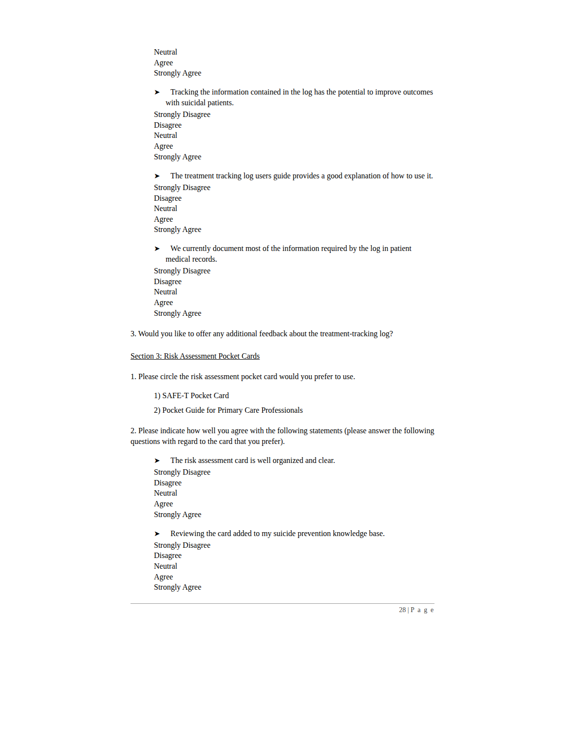Neutral
Agree
Strongly Agree
Tracking the information contained in the log has the potential to improve outcomes with suicidal patients.
Strongly Disagree
Disagree
Neutral
Agree
Strongly Agree
The treatment tracking log users guide provides a good explanation of how to use it.
Strongly Disagree
Disagree
Neutral
Agree
Strongly Agree
We currently document most of the information required by the log in patient medical records.
Strongly Disagree
Disagree
Neutral
Agree
Strongly Agree
3. Would you like to offer any additional feedback about the treatment-tracking log?
Section 3: Risk Assessment Pocket Cards
1. Please circle the risk assessment pocket card would you prefer to use.
1) SAFE-T Pocket Card
2) Pocket Guide for Primary Care Professionals
2. Please indicate how well you agree with the following statements (please answer the following questions with regard to the card that you prefer).
The risk assessment card is well organized and clear.
Strongly Disagree
Disagree
Neutral
Agree
Strongly Agree
Reviewing the card added to my suicide prevention knowledge base.
Strongly Disagree
Disagree
Neutral
Agree
Strongly Agree
28 | P a g e